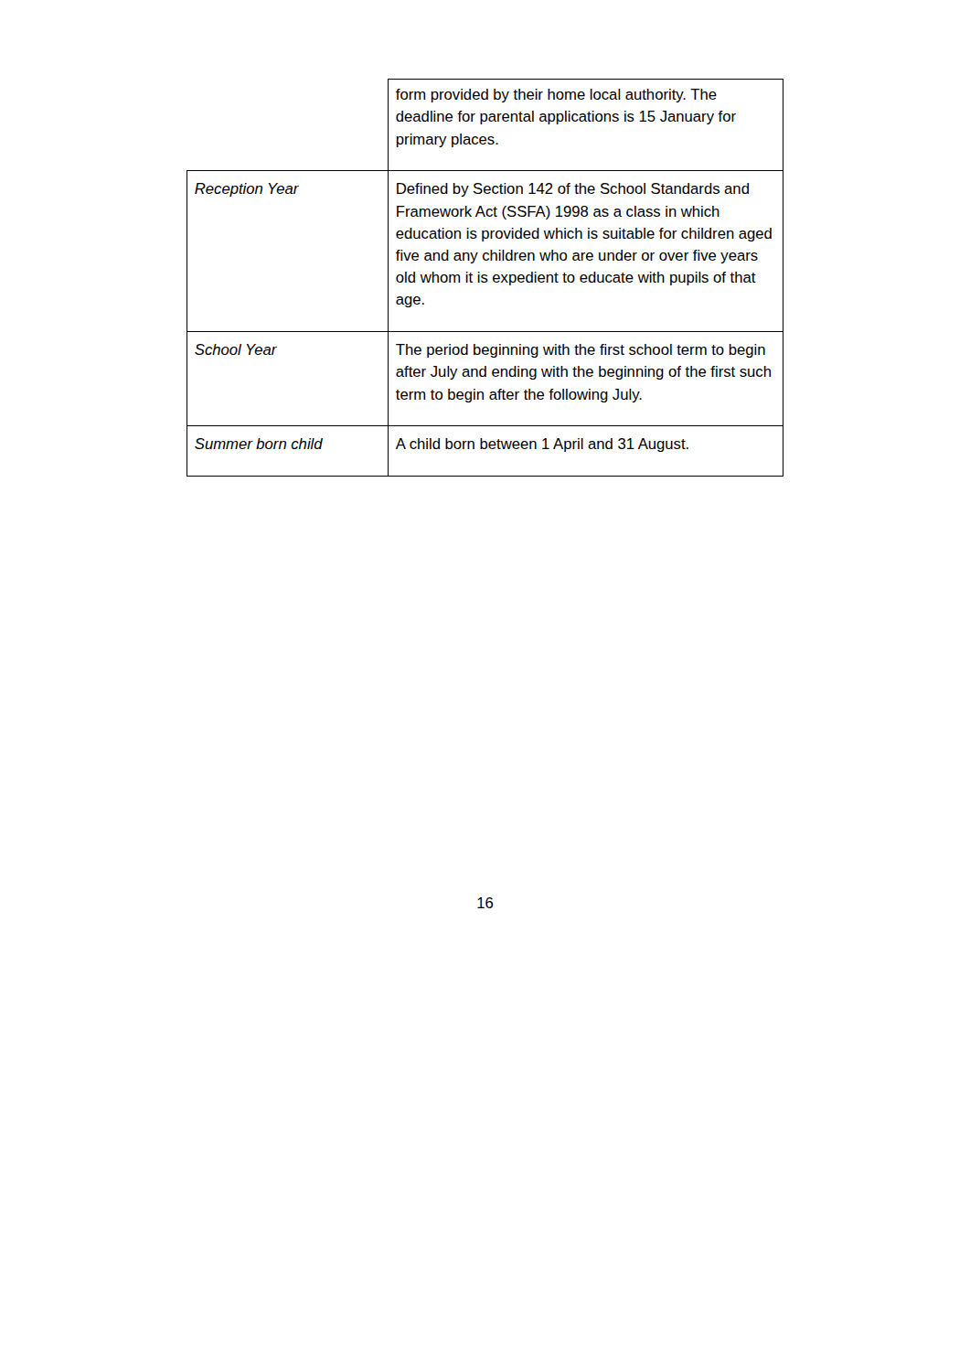| | form provided by their home local authority. The deadline for parental applications is 15 January for primary places. |
| Reception Year | Defined by Section 142 of the School Standards and Framework Act (SSFA) 1998 as a class in which education is provided which is suitable for children aged five and any children who are under or over five years old whom it is expedient to educate with pupils of that age. |
| School Year | The period beginning with the first school term to begin after July and ending with the beginning of the first such term to begin after the following July. |
| Summer born child | A child born between 1 April and 31 August. |
16